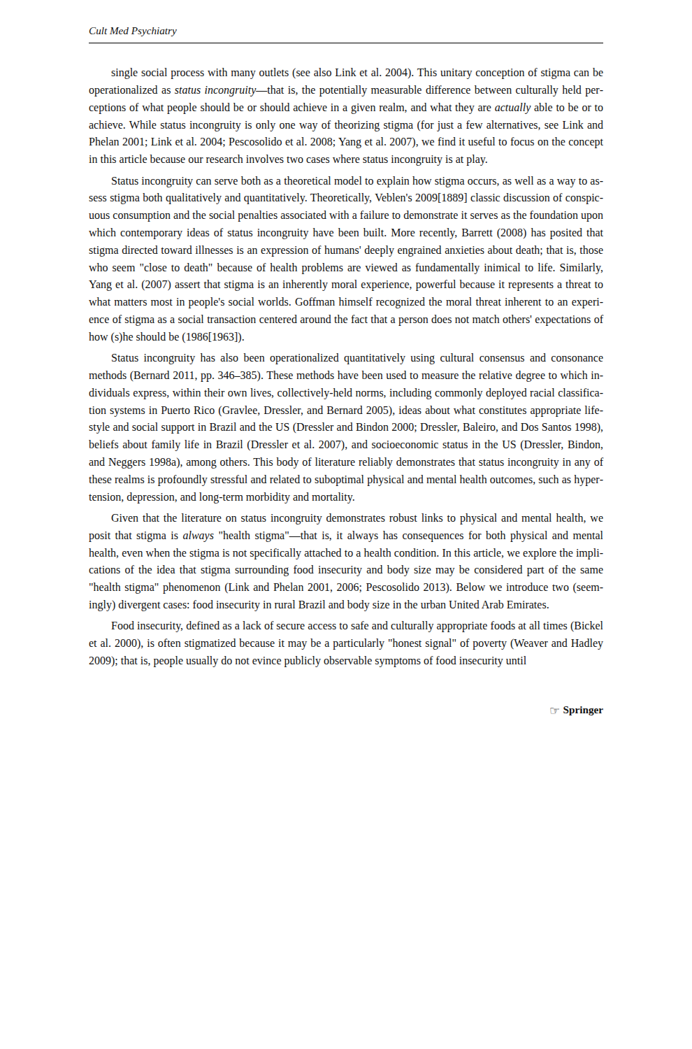Cult Med Psychiatry
single social process with many outlets (see also Link et al. 2004). This unitary conception of stigma can be operationalized as status incongruity—that is, the potentially measurable difference between culturally held perceptions of what people should be or should achieve in a given realm, and what they are actually able to be or to achieve. While status incongruity is only one way of theorizing stigma (for just a few alternatives, see Link and Phelan 2001; Link et al. 2004; Pescosolido et al. 2008; Yang et al. 2007), we find it useful to focus on the concept in this article because our research involves two cases where status incongruity is at play.
Status incongruity can serve both as a theoretical model to explain how stigma occurs, as well as a way to assess stigma both qualitatively and quantitatively. Theoretically, Veblen's 2009[1889] classic discussion of conspicuous consumption and the social penalties associated with a failure to demonstrate it serves as the foundation upon which contemporary ideas of status incongruity have been built. More recently, Barrett (2008) has posited that stigma directed toward illnesses is an expression of humans' deeply engrained anxieties about death; that is, those who seem "close to death" because of health problems are viewed as fundamentally inimical to life. Similarly, Yang et al. (2007) assert that stigma is an inherently moral experience, powerful because it represents a threat to what matters most in people's social worlds. Goffman himself recognized the moral threat inherent to an experience of stigma as a social transaction centered around the fact that a person does not match others' expectations of how (s)he should be (1986[1963]).
Status incongruity has also been operationalized quantitatively using cultural consensus and consonance methods (Bernard 2011, pp. 346–385). These methods have been used to measure the relative degree to which individuals express, within their own lives, collectively-held norms, including commonly deployed racial classification systems in Puerto Rico (Gravlee, Dressler, and Bernard 2005), ideas about what constitutes appropriate lifestyle and social support in Brazil and the US (Dressler and Bindon 2000; Dressler, Baleiro, and Dos Santos 1998), beliefs about family life in Brazil (Dressler et al. 2007), and socioeconomic status in the US (Dressler, Bindon, and Neggers 1998a), among others. This body of literature reliably demonstrates that status incongruity in any of these realms is profoundly stressful and related to suboptimal physical and mental health outcomes, such as hypertension, depression, and long-term morbidity and mortality.
Given that the literature on status incongruity demonstrates robust links to physical and mental health, we posit that stigma is always "health stigma"—that is, it always has consequences for both physical and mental health, even when the stigma is not specifically attached to a health condition. In this article, we explore the implications of the idea that stigma surrounding food insecurity and body size may be considered part of the same "health stigma" phenomenon (Link and Phelan 2001, 2006; Pescosolido 2013). Below we introduce two (seemingly) divergent cases: food insecurity in rural Brazil and body size in the urban United Arab Emirates.
Food insecurity, defined as a lack of secure access to safe and culturally appropriate foods at all times (Bickel et al. 2000), is often stigmatized because it may be a particularly "honest signal" of poverty (Weaver and Hadley 2009); that is, people usually do not evince publicly observable symptoms of food insecurity until
☞Springer